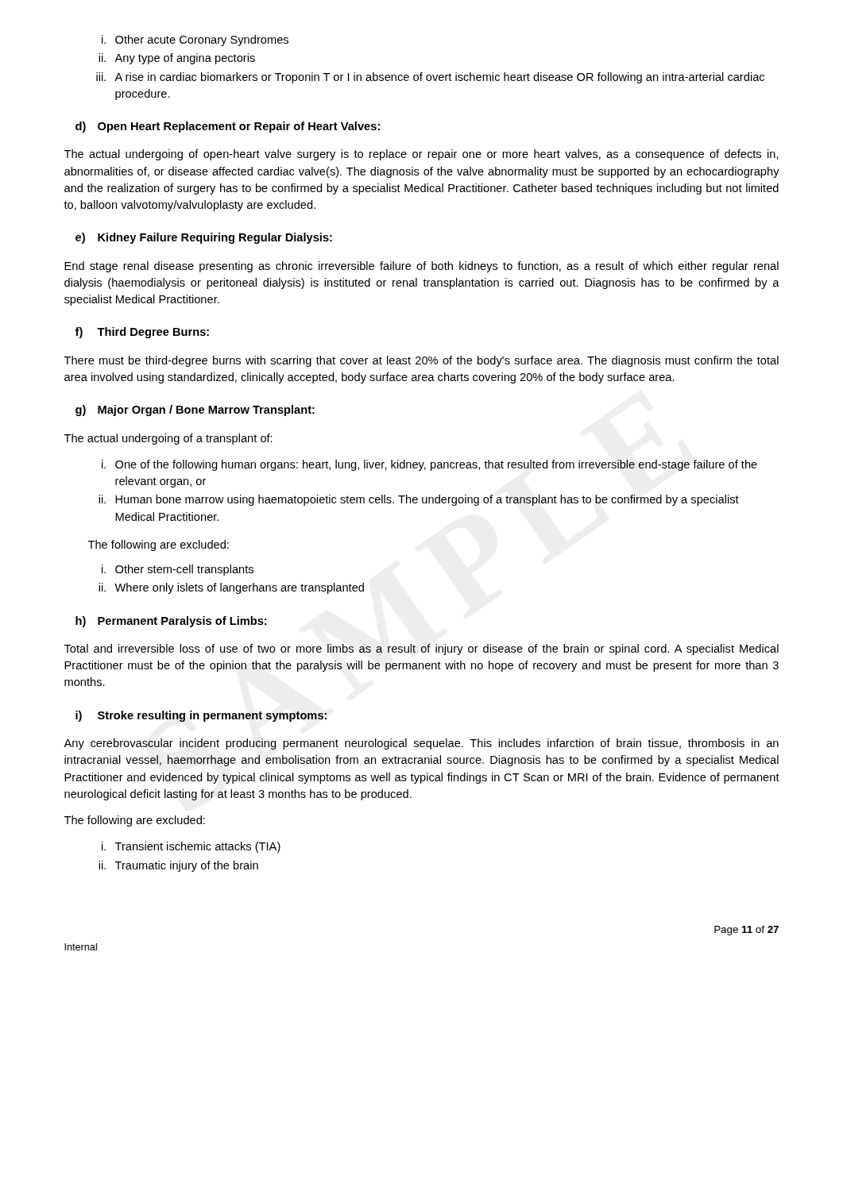Other acute Coronary Syndromes
Any type of angina pectoris
A rise in cardiac biomarkers or Troponin T or I in absence of overt ischemic heart disease OR following an intra-arterial cardiac procedure.
d)
Open Heart Replacement or Repair of Heart Valves:
The actual undergoing of open-heart valve surgery is to replace or repair one or more heart valves, as a consequence of defects in, abnormalities of, or disease affected cardiac valve(s). The diagnosis of the valve abnormality must be supported by an echocardiography and the realization of surgery has to be confirmed by a specialist Medical Practitioner. Catheter based techniques including but not limited to, balloon valvotomy/valvuloplasty are excluded.
e)
Kidney Failure Requiring Regular Dialysis:
End stage renal disease presenting as chronic irreversible failure of both kidneys to function, as a result of which either regular renal dialysis (haemodialysis or peritoneal dialysis) is instituted or renal transplantation is carried out. Diagnosis has to be confirmed by a specialist Medical Practitioner.
f)
Third Degree Burns:
There must be third-degree burns with scarring that cover at least 20% of the body's surface area. The diagnosis must confirm the total area involved using standardized, clinically accepted, body surface area charts covering 20% of the body surface area.
g)
Major Organ / Bone Marrow Transplant:
The actual undergoing of a transplant of:
One of the following human organs: heart, lung, liver, kidney, pancreas, that resulted from irreversible end-stage failure of the relevant organ, or
Human bone marrow using haematopoietic stem cells. The undergoing of a transplant has to be confirmed by a specialist Medical Practitioner.
The following are excluded:
Other stem-cell transplants
Where only islets of langerhans are transplanted
h)
Permanent Paralysis of Limbs:
Total and irreversible loss of use of two or more limbs as a result of injury or disease of the brain or spinal cord. A specialist Medical Practitioner must be of the opinion that the paralysis will be permanent with no hope of recovery and must be present for more than 3 months.
i)
Stroke resulting in permanent symptoms:
Any cerebrovascular incident producing permanent neurological sequelae. This includes infarction of brain tissue, thrombosis in an intracranial vessel, haemorrhage and embolisation from an extracranial source. Diagnosis has to be confirmed by a specialist Medical Practitioner and evidenced by typical clinical symptoms as well as typical findings in CT Scan or MRI of the brain. Evidence of permanent neurological deficit lasting for at least 3 months has to be produced.
The following are excluded:
Transient ischemic attacks (TIA)
Traumatic injury of the brain
Page 11 of 27
Internal